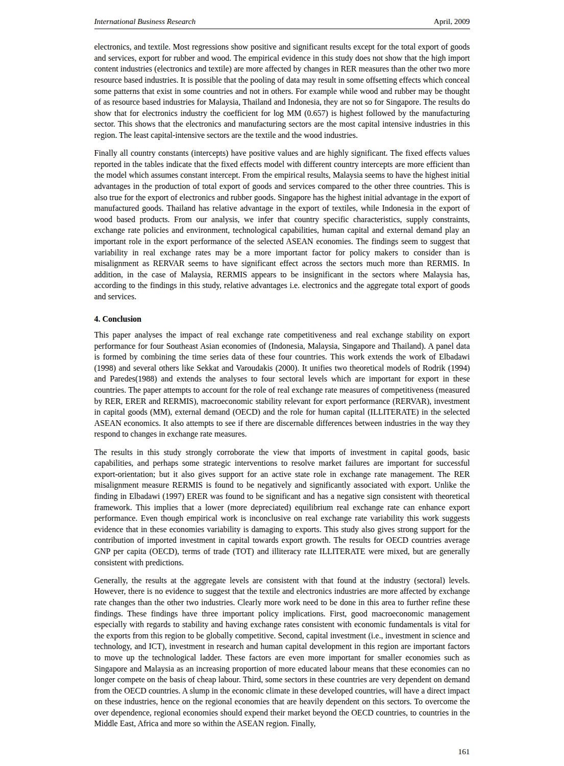International Business Research April, 2009
electronics, and textile. Most regressions show positive and significant results except for the total export of goods and services, export for rubber and wood. The empirical evidence in this study does not show that the high import content industries (electronics and textile) are more affected by changes in RER measures than the other two more resource based industries. It is possible that the pooling of data may result in some offsetting effects which conceal some patterns that exist in some countries and not in others. For example while wood and rubber may be thought of as resource based industries for Malaysia, Thailand and Indonesia, they are not so for Singapore. The results do show that for electronics industry the coefficient for log MM (0.657) is highest followed by the manufacturing sector. This shows that the electronics and manufacturing sectors are the most capital intensive industries in this region. The least capital-intensive sectors are the textile and the wood industries.
Finally all country constants (intercepts) have positive values and are highly significant. The fixed effects values reported in the tables indicate that the fixed effects model with different country intercepts are more efficient than the model which assumes constant intercept. From the empirical results, Malaysia seems to have the highest initial advantages in the production of total export of goods and services compared to the other three countries. This is also true for the export of electronics and rubber goods. Singapore has the highest initial advantage in the export of manufactured goods. Thailand has relative advantage in the export of textiles, while Indonesia in the export of wood based products. From our analysis, we infer that country specific characteristics, supply constraints, exchange rate policies and environment, technological capabilities, human capital and external demand play an important role in the export performance of the selected ASEAN economies. The findings seem to suggest that variability in real exchange rates may be a more important factor for policy makers to consider than is misalignment as RERVAR seems to have significant effect across the sectors much more than RERMIS. In addition, in the case of Malaysia, RERMIS appears to be insignificant in the sectors where Malaysia has, according to the findings in this study, relative advantages i.e. electronics and the aggregate total export of goods and services.
4. Conclusion
This paper analyses the impact of real exchange rate competitiveness and real exchange stability on export performance for four Southeast Asian economies of (Indonesia, Malaysia, Singapore and Thailand). A panel data is formed by combining the time series data of these four countries. This work extends the work of Elbadawi (1998) and several others like Sekkat and Varoudakis (2000). It unifies two theoretical models of Rodrik (1994) and Paredes(1988) and extends the analyses to four sectoral levels which are important for export in these countries. The paper attempts to account for the role of real exchange rate measures of competitiveness (measured by RER, ERER and RERMIS), macroeconomic stability relevant for export performance (RERVAR), investment in capital goods (MM), external demand (OECD) and the role for human capital (ILLITERATE) in the selected ASEAN economics. It also attempts to see if there are discernable differences between industries in the way they respond to changes in exchange rate measures.
The results in this study strongly corroborate the view that imports of investment in capital goods, basic capabilities, and perhaps some strategic interventions to resolve market failures are important for successful export-orientation; but it also gives support for an active state role in exchange rate management. The RER misalignment measure RERMIS is found to be negatively and significantly associated with export. Unlike the finding in Elbadawi (1997) ERER was found to be significant and has a negative sign consistent with theoretical framework. This implies that a lower (more depreciated) equilibrium real exchange rate can enhance export performance. Even though empirical work is inconclusive on real exchange rate variability this work suggests evidence that in these economies variability is damaging to exports. This study also gives strong support for the contribution of imported investment in capital towards export growth. The results for OECD countries average GNP per capita (OECD), terms of trade (TOT) and illiteracy rate ILLITERATE were mixed, but are generally consistent with predictions.
Generally, the results at the aggregate levels are consistent with that found at the industry (sectoral) levels. However, there is no evidence to suggest that the textile and electronics industries are more affected by exchange rate changes than the other two industries. Clearly more work need to be done in this area to further refine these findings. These findings have three important policy implications. First, good macroeconomic management especially with regards to stability and having exchange rates consistent with economic fundamentals is vital for the exports from this region to be globally competitive. Second, capital investment (i.e., investment in science and technology, and ICT), investment in research and human capital development in this region are important factors to move up the technological ladder. These factors are even more important for smaller economies such as Singapore and Malaysia as an increasing proportion of more educated labour means that these economies can no longer compete on the basis of cheap labour. Third, some sectors in these countries are very dependent on demand from the OECD countries. A slump in the economic climate in these developed countries, will have a direct impact on these industries, hence on the regional economies that are heavily dependent on this sectors. To overcome the over dependence, regional economies should expend their market beyond the OECD countries, to countries in the Middle East, Africa and more so within the ASEAN region. Finally,
161